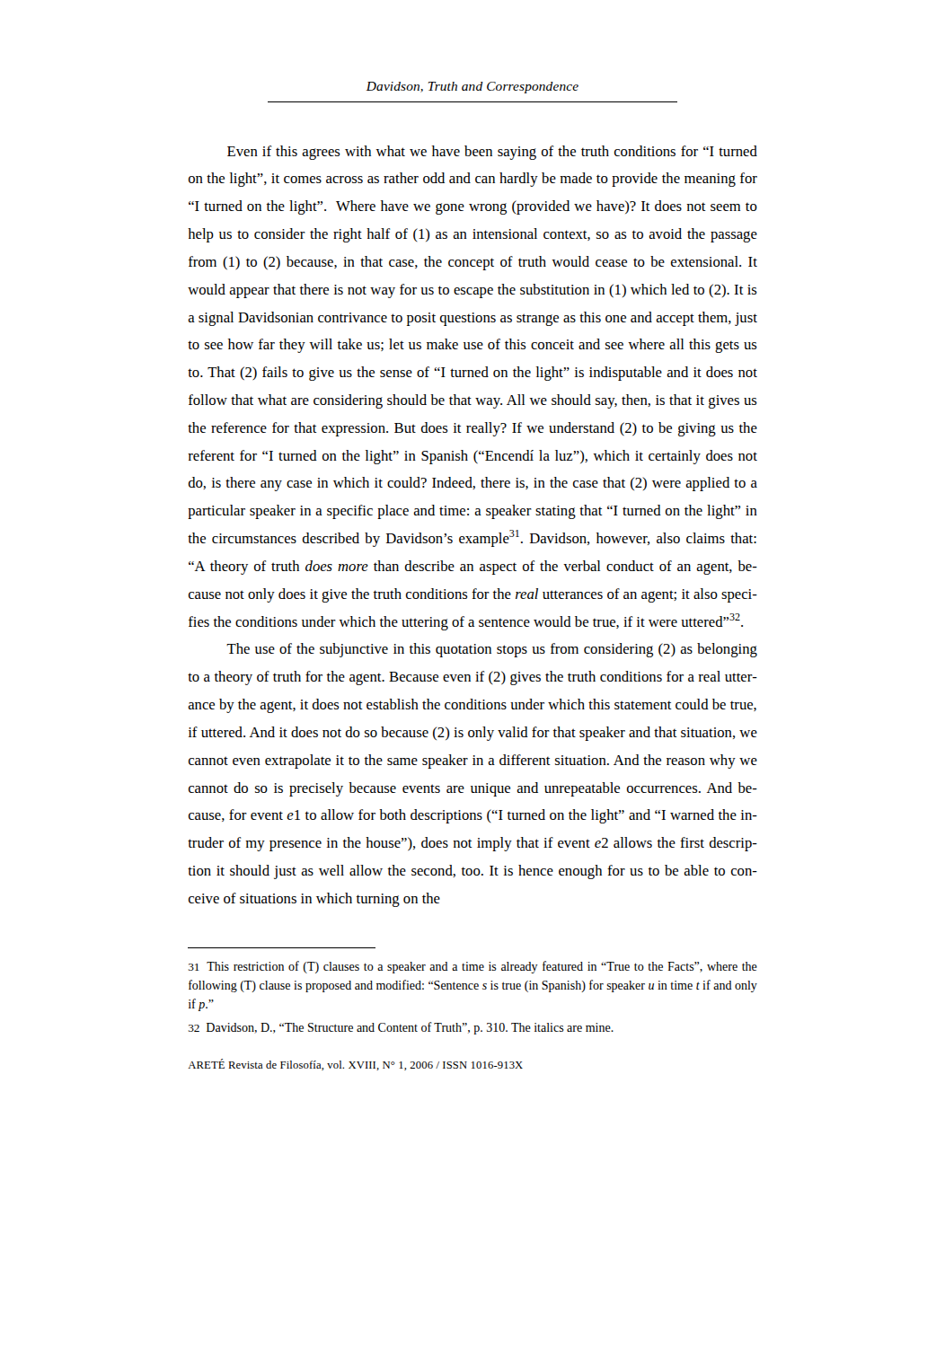Davidson, Truth and Correspondence
Even if this agrees with what we have been saying of the truth conditions for “I turned on the light”, it comes across as rather odd and can hardly be made to provide the meaning for “I turned on the light”. Where have we gone wrong (provided we have)? It does not seem to help us to consider the right half of (1) as an intensional context, so as to avoid the passage from (1) to (2) because, in that case, the concept of truth would cease to be extensional. It would appear that there is not way for us to escape the substitution in (1) which led to (2). It is a signal Davidsonian contrivance to posit questions as strange as this one and accept them, just to see how far they will take us; let us make use of this conceit and see where all this gets us to. That (2) fails to give us the sense of “I turned on the light” is indisputable and it does not follow that what are considering should be that way. All we should say, then, is that it gives us the reference for that expression. But does it really? If we understand (2) to be giving us the referent for “I turned on the light” in Spanish (“Encendí la luz”), which it certainly does not do, is there any case in which it could? Indeed, there is, in the case that (2) were applied to a particular speaker in a specific place and time: a speaker stating that “I turned on the light” in the circumstances described by Davidson’s example31. Davidson, however, also claims that: “A theory of truth does more than describe an aspect of the verbal conduct of an agent, because not only does it give the truth conditions for the real utterances of an agent; it also specifies the conditions under which the uttering of a sentence would be true, if it were uttered”32.
The use of the subjunctive in this quotation stops us from considering (2) as belonging to a theory of truth for the agent. Because even if (2) gives the truth conditions for a real utterance by the agent, it does not establish the conditions under which this statement could be true, if uttered. And it does not do so because (2) is only valid for that speaker and that situation, we cannot even extrapolate it to the same speaker in a different situation. And the reason why we cannot do so is precisely because events are unique and unrepeatable occurrences. And because, for event e1 to allow for both descriptions (“I turned on the light” and “I warned the intruder of my presence in the house”), does not imply that if event e2 allows the first description it should just as well allow the second, too. It is hence enough for us to be able to conceive of situations in which turning on the
31 This restriction of (T) clauses to a speaker and a time is already featured in “True to the Facts”, where the following (T) clause is proposed and modified: “Sentence s is true (in Spanish) for speaker u in time t if and only if p.”
32 Davidson, D., “The Structure and Content of Truth”, p. 310. The italics are mine.
ARETÉ Revista de Filosofía, vol. XVIII, N° 1, 2006 / ISSN 1016-913X